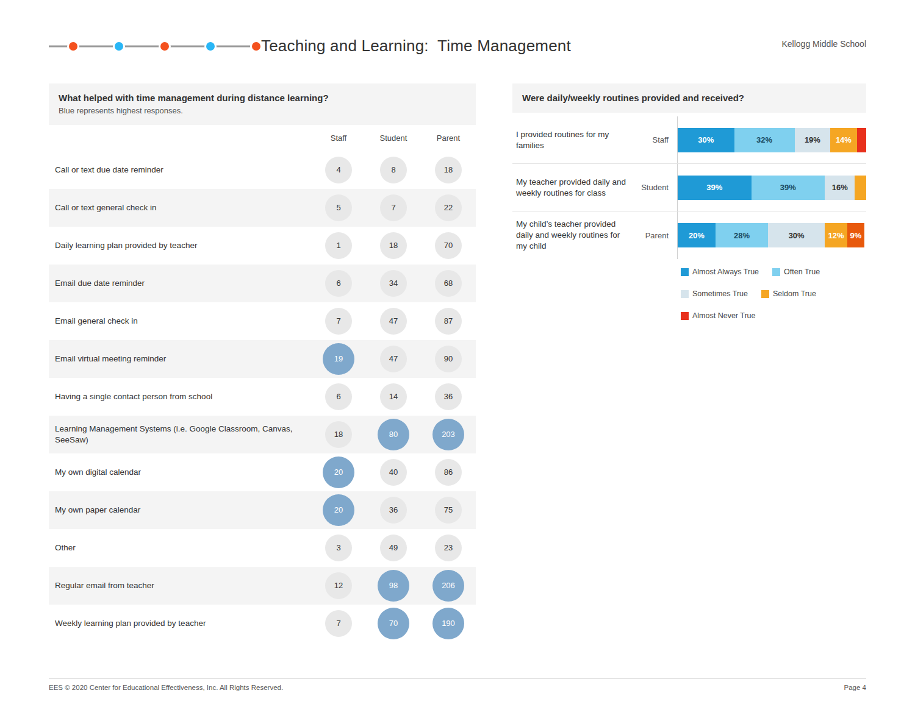Teaching and Learning: Time Management
Kellogg Middle School
What helped with time management during distance learning? Blue represents highest responses.
| | Staff | Student | Parent |
| --- | --- | --- | --- |
| Call or text due date reminder | 4 | 8 | 18 |
| Call or text general check in | 5 | 7 | 22 |
| Daily learning plan provided by teacher | 1 | 18 | 70 |
| Email due date reminder | 6 | 34 | 68 |
| Email general check in | 7 | 47 | 87 |
| Email virtual meeting reminder | 19 | 47 | 90 |
| Having a single contact person from school | 6 | 14 | 36 |
| Learning Management Systems (i.e. Google Classroom, Canvas, SeeSaw) | 18 | 80 | 203 |
| My own digital calendar | 20 | 40 | 86 |
| My own paper calendar | 20 | 36 | 75 |
| Other | 3 | 49 | 23 |
| Regular email from teacher | 12 | 98 | 206 |
| Weekly learning plan provided by teacher | 7 | 70 | 190 |
Were daily/weekly routines provided and received?
I provided routines for my families
Staff
30%
32%
19%
14%
My teacher provided daily and weekly routines for class
Student
39%
39%
16%
My child’s teacher provided daily and weekly routines for my child
Parent
20%
28%
30%
12%
9%
Almost Always True Often True Sometimes True Seldom True Almost Never True
EES © 2020 Center for Educational Effectiveness, Inc. All Rights Reserved. Page 4